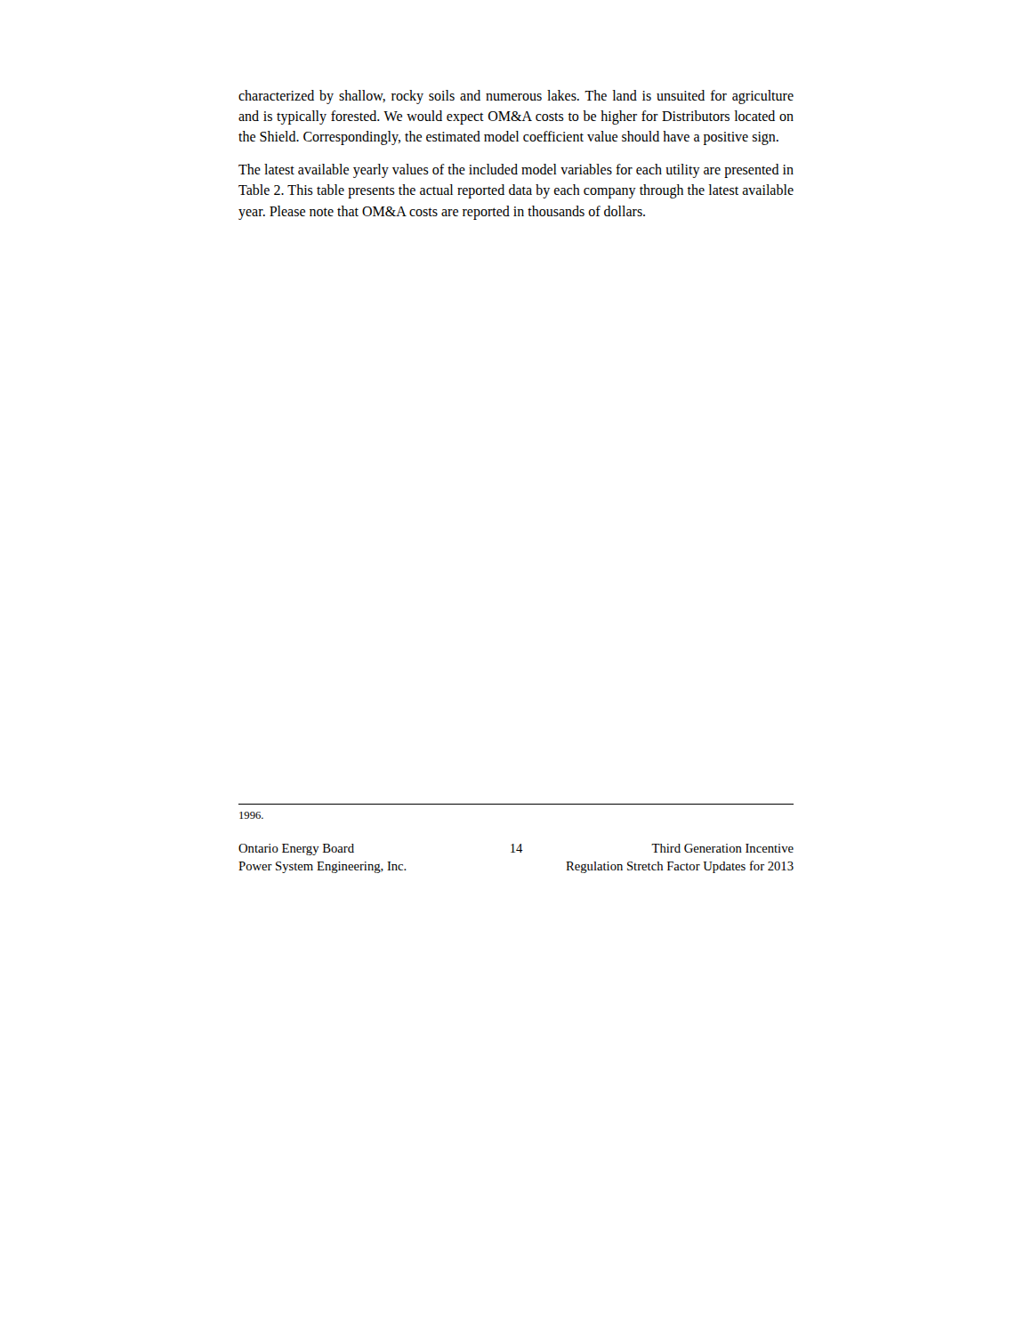characterized by shallow, rocky soils and numerous lakes. The land is unsuited for agriculture and is typically forested. We would expect OM&A costs to be higher for Distributors located on the Shield. Correspondingly, the estimated model coefficient value should have a positive sign.
The latest available yearly values of the included model variables for each utility are presented in Table 2. This table presents the actual reported data by each company through the latest available year. Please note that OM&A costs are reported in thousands of dollars.
1996.
Ontario Energy Board
Power System Engineering, Inc.
14
Third Generation Incentive
Regulation Stretch Factor Updates for 2013